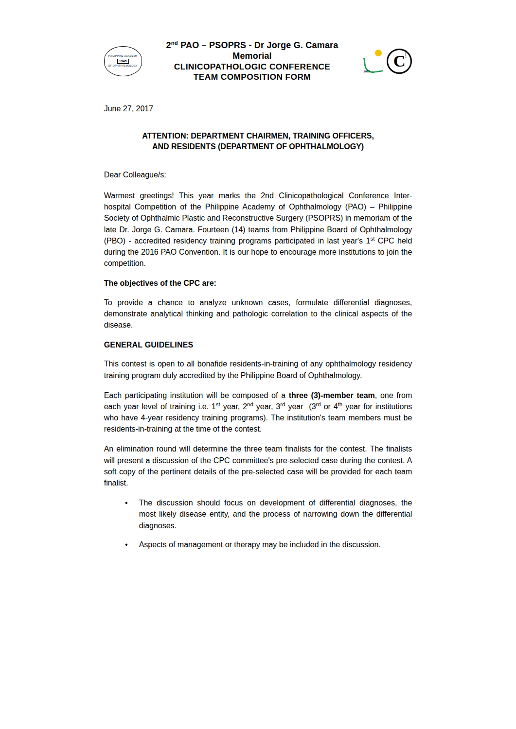PHILIPPINE ACADEMY
1945
OF OPHTHALMOLOGY
2nd PAO – PSOPRS - Dr Jorge G. Camara Memorial
CLINICOPATHOLOGIC CONFERENCE
TEAM COMPOSITION FORM
1992
CCamara
June 27, 2017
ATTENTION: DEPARTMENT CHAIRMEN, TRAINING OFFICERS,
AND RESIDENTS (DEPARTMENT OF OPHTHALMOLOGY)
Dear Colleague/s:
Warmest greetings! This year marks the 2nd Clinicopathological Conference Inter-hospital Competition of the Philippine Academy of Ophthalmology (PAO) – Philippine Society of Ophthalmic Plastic and Reconstructive Surgery (PSOPRS) in memoriam of the late Dr. Jorge G. Camara. Fourteen (14) teams from Philippine Board of Ophthalmology (PBO) - accredited residency training programs participated in last year's 1st CPC held during the 2016 PAO Convention. It is our hope to encourage more institutions to join the competition.
The objectives of the CPC are:
To provide a chance to analyze unknown cases, formulate differential diagnoses, demonstrate analytical thinking and pathologic correlation to the clinical aspects of the disease.
GENERAL GUIDELINES
This contest is open to all bonafide residents-in-training of any ophthalmology residency training program duly accredited by the Philippine Board of Ophthalmology.
Each participating institution will be composed of a three (3)-member team, one from each year level of training i.e. 1st year, 2nd year, 3rd year (3rd or 4th year for institutions who have 4-year residency training programs). The institution's team members must be residents-in-training at the time of the contest.
An elimination round will determine the three team finalists for the contest. The finalists will present a discussion of the CPC committee's pre-selected case during the contest. A soft copy of the pertinent details of the pre-selected case will be provided for each team finalist.
The discussion should focus on development of differential diagnoses, the most likely disease entity, and the process of narrowing down the differential diagnoses.
Aspects of management or therapy may be included in the discussion.